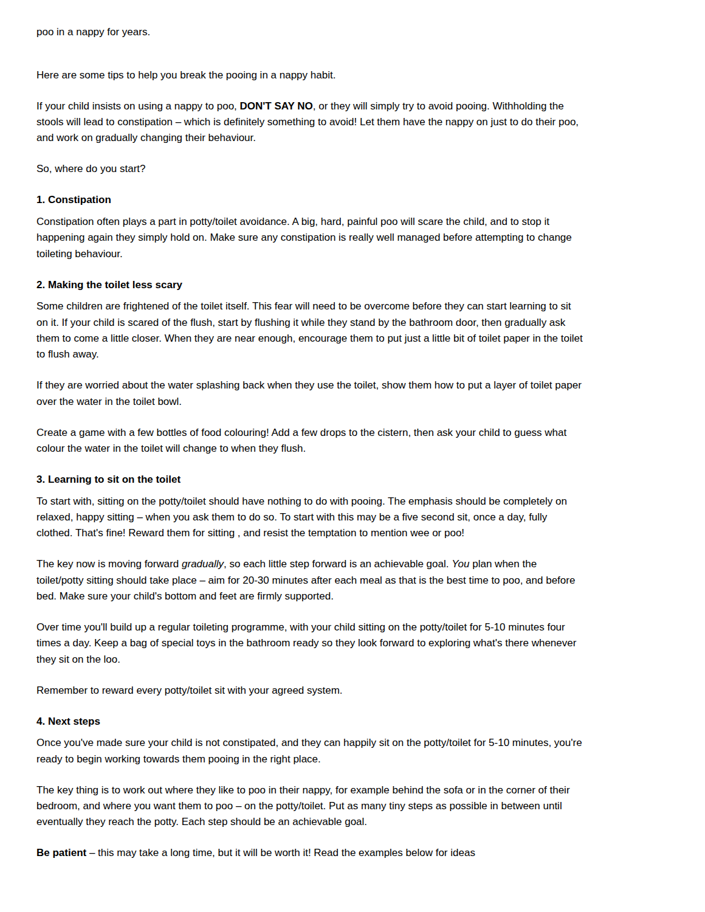poo in a nappy for years.
Here are some tips to help you break the pooing in a nappy habit.
If your child insists on using a nappy to poo, DON'T SAY NO, or they will simply try to avoid pooing. Withholding the stools will lead to constipation – which is definitely something to avoid! Let them have the nappy on just to do their poo, and work on gradually changing their behaviour.
So, where do you start?
1. Constipation
Constipation often plays a part in potty/toilet avoidance. A big, hard, painful poo will scare the child, and to stop it happening again they simply hold on. Make sure any constipation is really well managed before attempting to change toileting behaviour.
2. Making the toilet less scary
Some children are frightened of the toilet itself. This fear will need to be overcome before they can start learning to sit on it. If your child is scared of the flush, start by flushing it while they stand by the bathroom door, then gradually ask them to come a little closer. When they are near enough, encourage them to put just a little bit of toilet paper in the toilet to flush away.
If they are worried about the water splashing back when they use the toilet, show them how to put a layer of toilet paper over the water in the toilet bowl.
Create a game with a few bottles of food colouring! Add a few drops to the cistern, then ask your child to guess what colour the water in the toilet will change to when they flush.
3. Learning to sit on the toilet
To start with, sitting on the potty/toilet should have nothing to do with pooing. The emphasis should be completely on relaxed, happy sitting – when you ask them to do so. To start with this may be a five second sit, once a day, fully clothed. That's fine! Reward them for sitting , and resist the temptation to mention wee or poo!
The key now is moving forward gradually, so each little step forward is an achievable goal. You plan when the toilet/potty sitting should take place – aim for 20-30 minutes after each meal as that is the best time to poo, and before bed. Make sure your child's bottom and feet are firmly supported.
Over time you'll build up a regular toileting programme, with your child sitting on the potty/toilet for 5-10 minutes four times a day. Keep a bag of special toys in the bathroom ready so they look forward to exploring what's there whenever they sit on the loo.
Remember to reward every potty/toilet sit with your agreed system.
4. Next steps
Once you've made sure your child is not constipated, and they can happily sit on the potty/toilet for 5-10 minutes, you're ready to begin working towards them pooing in the right place.
The key thing is to work out where they like to poo in their nappy, for example behind the sofa or in the corner of their bedroom, and where you want them to poo – on the potty/toilet. Put as many tiny steps as possible in between until eventually they reach the potty. Each step should be an achievable goal.
Be patient – this may take a long time, but it will be worth it! Read the examples below for ideas